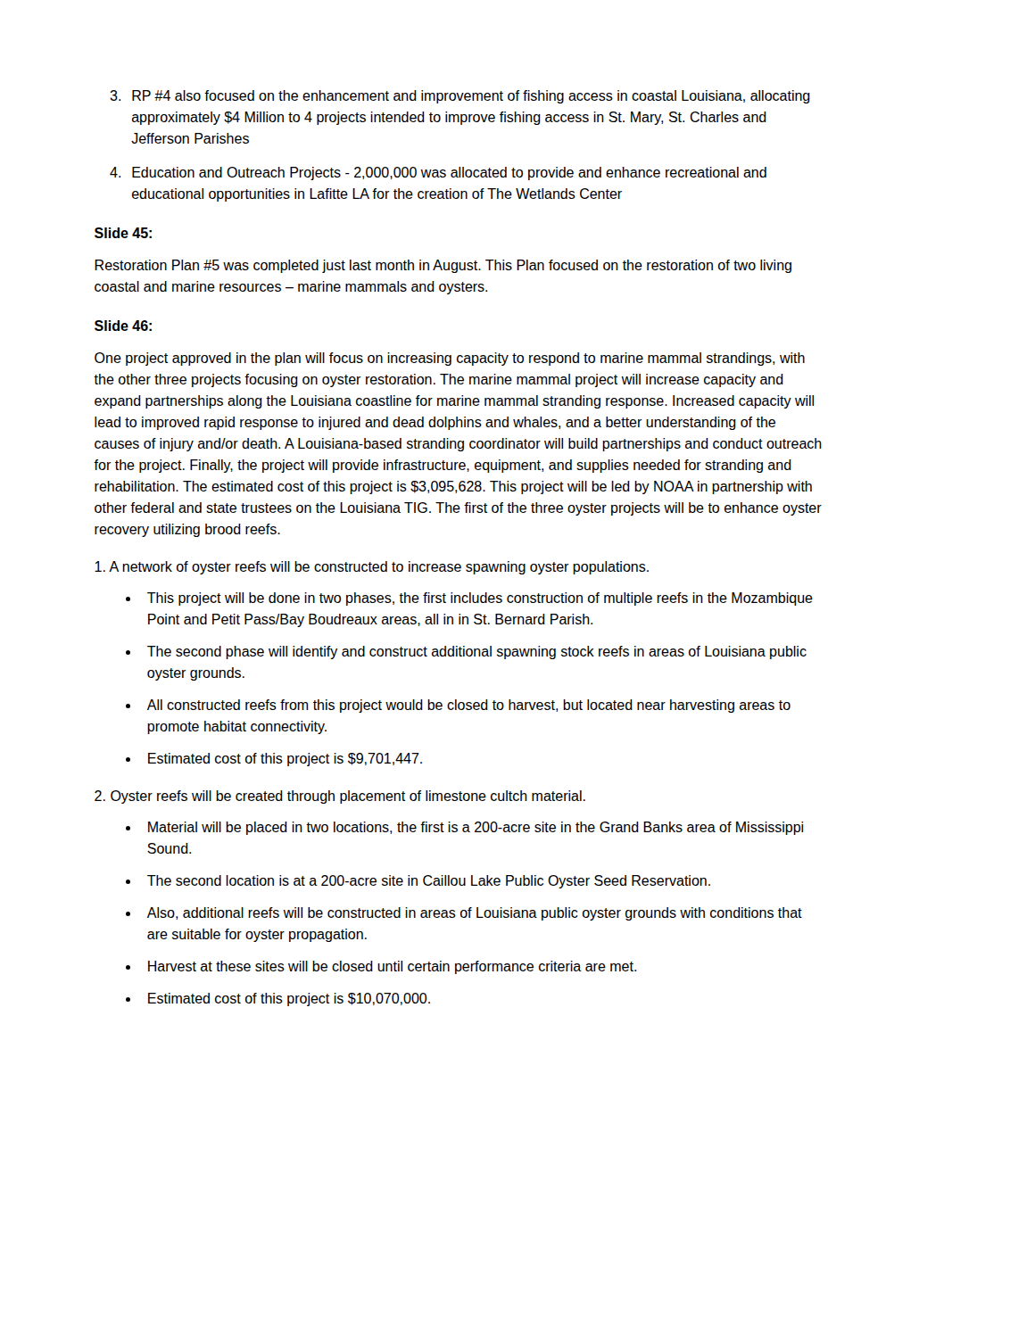RP #4 also focused on the enhancement and improvement of fishing access in coastal Louisiana, allocating approximately $4 Million to 4 projects intended to improve fishing access in St. Mary, St. Charles and Jefferson Parishes
Education and Outreach Projects - 2,000,000 was allocated to provide and enhance recreational and educational opportunities in Lafitte LA for the creation of The Wetlands Center
Slide 45:
Restoration Plan #5 was completed just last month in August. This Plan focused on the restoration of two living coastal and marine resources – marine mammals and oysters.
Slide 46:
One project approved in the plan will focus on increasing capacity to respond to marine mammal strandings, with the other three projects focusing on oyster restoration. The marine mammal project will increase capacity and expand partnerships along the Louisiana coastline for marine mammal stranding response. Increased capacity will lead to improved rapid response to injured and dead dolphins and whales, and a better understanding of the causes of injury and/or death. A Louisiana-based stranding coordinator will build partnerships and conduct outreach for the project. Finally, the project will provide infrastructure, equipment, and supplies needed for stranding and rehabilitation. The estimated cost of this project is $3,095,628. This project will be led by NOAA in partnership with other federal and state trustees on the Louisiana TIG. The first of the three oyster projects will be to enhance oyster recovery utilizing brood reefs.
1. A network of oyster reefs will be constructed to increase spawning oyster populations.
This project will be done in two phases, the first includes construction of multiple reefs in the Mozambique Point and Petit Pass/Bay Boudreaux areas, all in in St. Bernard Parish.
The second phase will identify and construct additional spawning stock reefs in areas of Louisiana public oyster grounds.
All constructed reefs from this project would be closed to harvest, but located near harvesting areas to promote habitat connectivity.
Estimated cost of this project is $9,701,447.
2. Oyster reefs will be created through placement of limestone cultch material.
Material will be placed in two locations, the first is a 200-acre site in the Grand Banks area of Mississippi Sound.
The second location is at a 200-acre site in Caillou Lake Public Oyster Seed Reservation.
Also, additional reefs will be constructed in areas of Louisiana public oyster grounds with conditions that are suitable for oyster propagation.
Harvest at these sites will be closed until certain performance criteria are met.
Estimated cost of this project is $10,070,000.